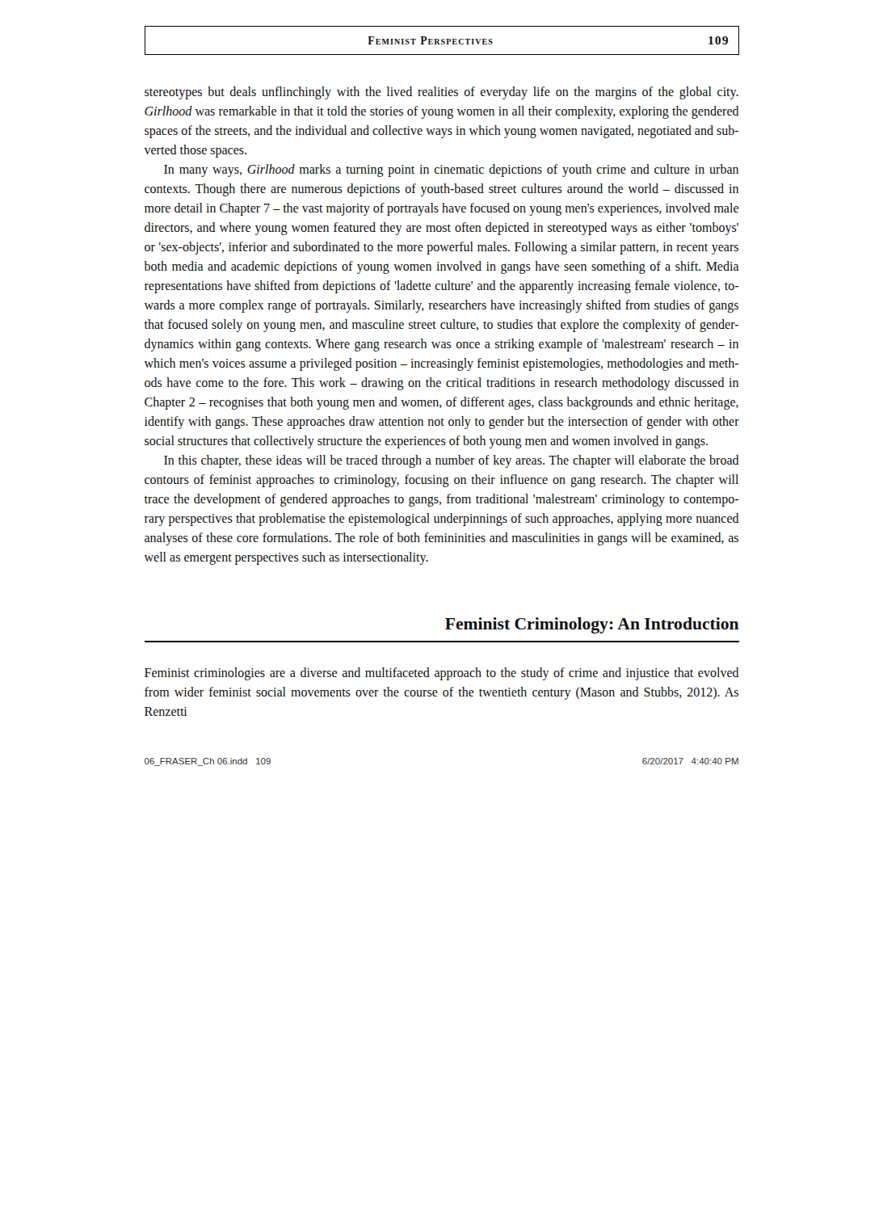Feminist Perspectives 109
stereotypes but deals unflinchingly with the lived realities of everyday life on the margins of the global city. Girlhood was remarkable in that it told the stories of young women in all their complexity, exploring the gendered spaces of the streets, and the individual and collective ways in which young women navigated, negotiated and subverted those spaces.
In many ways, Girlhood marks a turning point in cinematic depictions of youth crime and culture in urban contexts. Though there are numerous depictions of youth-based street cultures around the world – discussed in more detail in Chapter 7 – the vast majority of portrayals have focused on young men's experiences, involved male directors, and where young women featured they are most often depicted in stereotyped ways as either 'tomboys' or 'sex-objects', inferior and subordinated to the more powerful males. Following a similar pattern, in recent years both media and academic depictions of young women involved in gangs have seen something of a shift. Media representations have shifted from depictions of 'ladette culture' and the apparently increasing female violence, towards a more complex range of portrayals. Similarly, researchers have increasingly shifted from studies of gangs that focused solely on young men, and masculine street culture, to studies that explore the complexity of gender-dynamics within gang contexts. Where gang research was once a striking example of 'malestream' research – in which men's voices assume a privileged position – increasingly feminist epistemologies, methodologies and methods have come to the fore. This work – drawing on the critical traditions in research methodology discussed in Chapter 2 – recognises that both young men and women, of different ages, class backgrounds and ethnic heritage, identify with gangs. These approaches draw attention not only to gender but the intersection of gender with other social structures that collectively structure the experiences of both young men and women involved in gangs.
In this chapter, these ideas will be traced through a number of key areas. The chapter will elaborate the broad contours of feminist approaches to criminology, focusing on their influence on gang research. The chapter will trace the development of gendered approaches to gangs, from traditional 'malestream' criminology to contemporary perspectives that problematise the epistemological underpinnings of such approaches, applying more nuanced analyses of these core formulations. The role of both femininities and masculinities in gangs will be examined, as well as emergent perspectives such as intersectionality.
Feminist Criminology: An Introduction
Feminist criminologies are a diverse and multifaceted approach to the study of crime and injustice that evolved from wider feminist social movements over the course of the twentieth century (Mason and Stubbs, 2012). As Renzetti
06_FRASER_Ch 06.indd 109 6/20/2017 4:40:40 PM